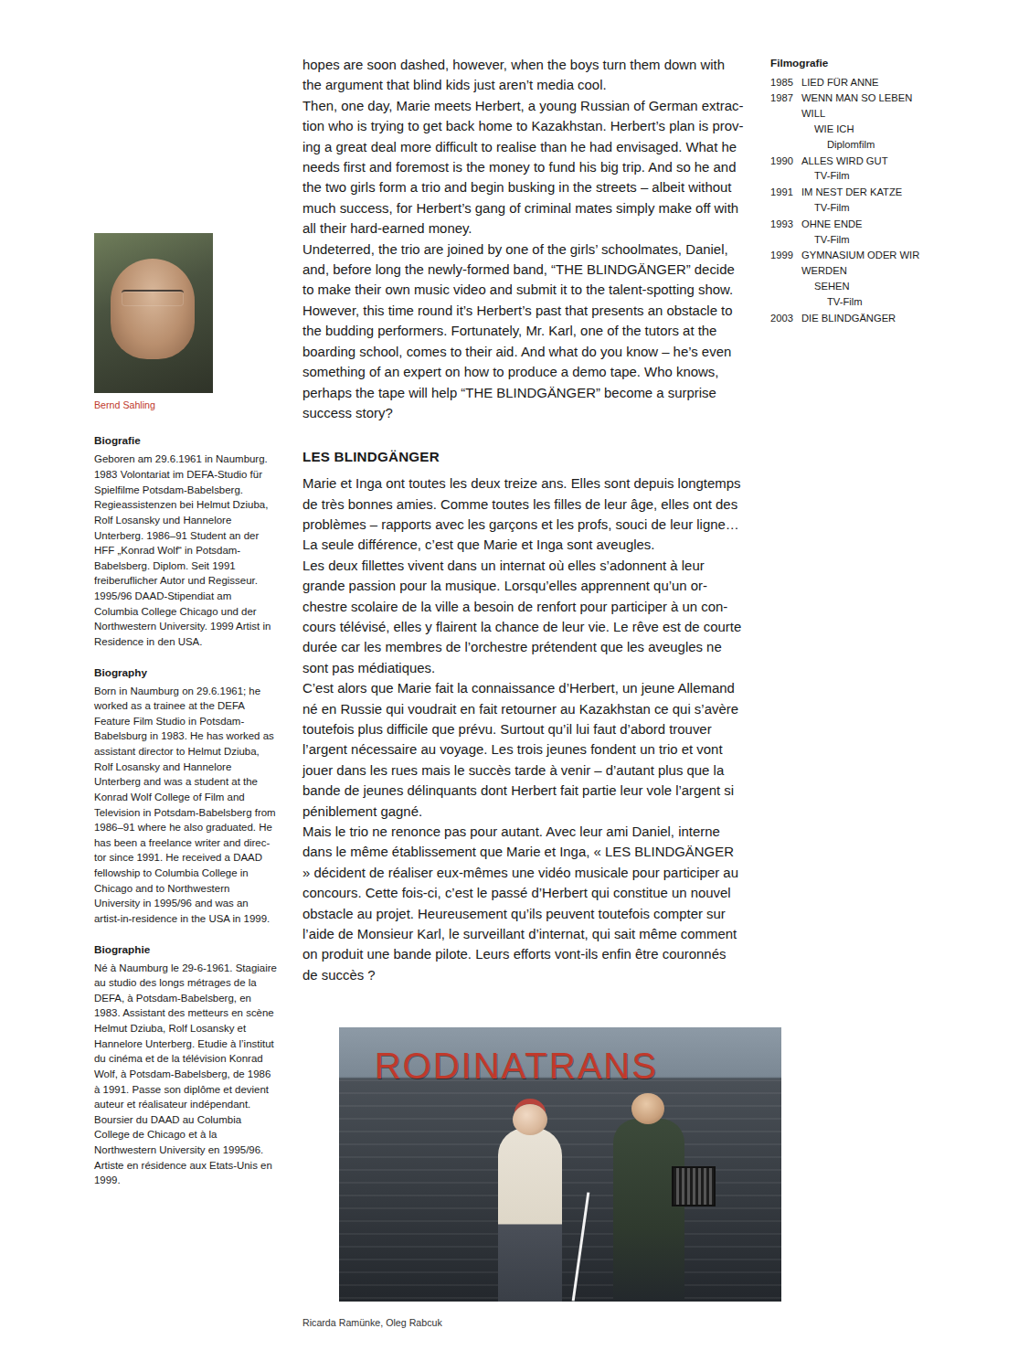Bernd Sahling
Biografie
Geboren am 29.6.1961 in Naumburg. 1983 Volontariat im DEFA-Studio für Spielfilme Potsdam-Babelsberg. Regieassistenzen bei Helmut Dziuba, Rolf Losansky und Hannelore Unterberg. 1986–91 Student an der HFF „Konrad Wolf“ in Potsdam-Babelsberg. Diplom. Seit 1991 freiberuflicher Autor und Regisseur. 1995/96 DAAD-Stipendiat am Columbia College Chicago und der Northwestern University. 1999 Artist in Residence in den USA.
Biography
Born in Naumburg on 29.6.1961; he worked as a trainee at the DEFA Feature Film Studio in Potsdam-Babelsburg in 1983. He has worked as assistant director to Helmut Dziuba, Rolf Losansky and Hannelore Unterberg and was a student at the Konrad Wolf College of Film and Television in Potsdam-Babelsberg from 1986–91 where he also graduated. He has been a freelance writer and director since 1991. He received a DAAD fellowship to Columbia College in Chicago and to Northwestern University in 1995/96 and was an artist-in-residence in the USA in 1999.
Biographie
Né à Naumburg le 29-6-1961. Stagiaire au studio des longs métrages de la DEFA, à Potsdam-Babelsberg, en 1983. Assistant des metteurs en scène Helmut Dziuba, Rolf Losansky et Hannelore Unterberg. Etudie à l’institut du cinéma et de la télévision Konrad Wolf, à Potsdam-Babelsberg, de 1986 à 1991. Passe son diplôme et devient auteur et réalisateur indépendant. Boursier du DAAD au Columbia College de Chicago et à la Northwestern University en 1995/96. Artiste en résidence aux Etats-Unis en 1999.
hopes are soon dashed, however, when the boys turn them down with the argument that blind kids just aren’t media cool.
Then, one day, Marie meets Herbert, a young Russian of German extraction who is trying to get back home to Kazakhstan. Herbert’s plan is proving a great deal more difficult to realise than he had envisaged. What he needs first and foremost is the money to fund his big trip. And so he and the two girls form a trio and begin busking in the streets – albeit without much success, for Herbert’s gang of criminal mates simply make off with all their hard-earned money.
Undeterred, the trio are joined by one of the girls’ schoolmates, Daniel, and, before long the newly-formed band, “THE BLINDGÄNGER” decide to make their own music video and submit it to the talent-spotting show. However, this time round it’s Herbert’s past that presents an obstacle to the budding performers. Fortunately, Mr. Karl, one of the tutors at the boarding school, comes to their aid. And what do you know – he’s even something of an expert on how to produce a demo tape. Who knows, perhaps the tape will help “THE BLINDGÄNGER” become a surprise success story?
LES BLINDGÄNGER
Marie et Inga ont toutes les deux treize ans. Elles sont depuis longtemps de très bonnes amies. Comme toutes les filles de leur âge, elles ont des problèmes – rapports avec les garçons et les profs, souci de leur ligne… La seule différence, c’est que Marie et Inga sont aveugles.
Les deux fillettes vivent dans un internat où elles s’adonnent à leur grande passion pour la musique. Lorsqu’elles apprennent qu’un orchestre scolaire de la ville a besoin de renfort pour participer à un concours télévisé, elles y flairent la chance de leur vie. Le rêve est de courte durée car les membres de l’orchestre prétendent que les aveugles ne sont pas médiatiques.
C’est alors que Marie fait la connaissance d’Herbert, un jeune Allemand né en Russie qui voudrait en fait retourner au Kazakhstan ce qui s’avère toutefois plus difficile que prévu. Surtout qu’il lui faut d’abord trouver l’argent nécessaire au voyage. Les trois jeunes fondent un trio et vont jouer dans les rues mais le succès tarde à venir – d’autant plus que la bande de jeunes délinquants dont Herbert fait partie leur vole l’argent si péniblement gagné.
Mais le trio ne renonce pas pour autant. Avec leur ami Daniel, interne dans le même établissement que Marie et Inga, « LES BLINDGÄNGER » décident de réaliser eux-mêmes une vidéo musicale pour participer au concours. Cette fois-ci, c’est le passé d’Herbert qui constitue un nouvel obstacle au projet. Heureusement qu’ils peuvent toutefois compter sur l’aide de Monsieur Karl, le surveillant d’internat, qui sait même comment on produit une bande pilote. Leurs efforts vont-ils enfin être couronnés de succès ?
RODINATRANS
Ricarda Ramünke, Oleg Rabcuk
Filmografie
| 1985 | LIED FÜR ANNE |
| 1987 | WENN MAN SO LEBEN WILL WIE ICH Diplomfilm |
| 1990 | ALLES WIRD GUT TV-Film |
| 1991 | IM NEST DER KATZE TV-Film |
| 1993 | OHNE ENDE TV-Film |
| 1999 | GYMNASIUM ODER WIR WERDEN SEHEN TV-Film |
| 2003 | DIE BLINDGÄNGER |